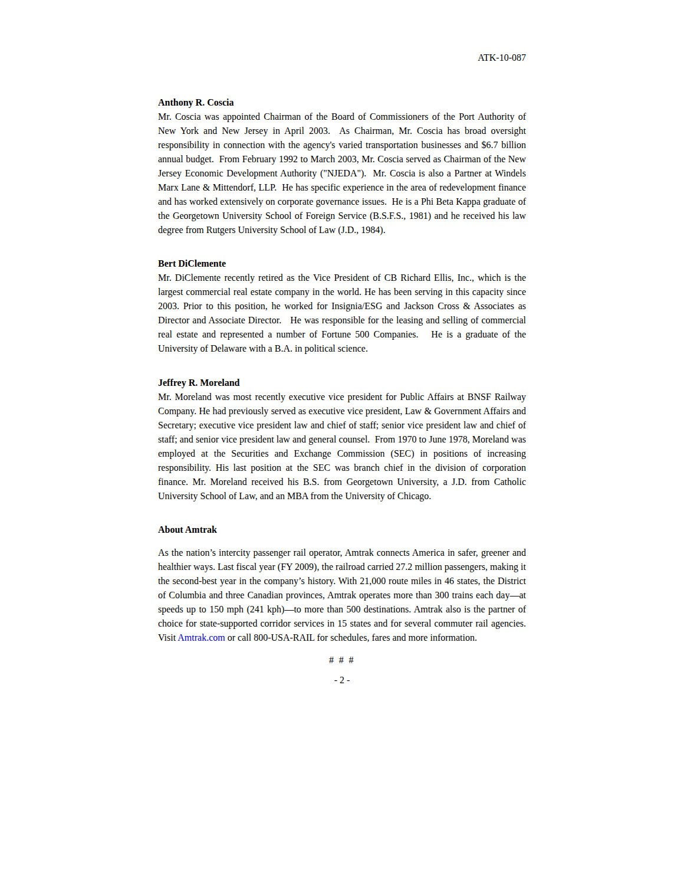ATK-10-087
Anthony R. Coscia
Mr. Coscia was appointed Chairman of the Board of Commissioners of the Port Authority of New York and New Jersey in April 2003. As Chairman, Mr. Coscia has broad oversight responsibility in connection with the agency's varied transportation businesses and $6.7 billion annual budget. From February 1992 to March 2003, Mr. Coscia served as Chairman of the New Jersey Economic Development Authority ("NJEDA"). Mr. Coscia is also a Partner at Windels Marx Lane & Mittendorf, LLP. He has specific experience in the area of redevelopment finance and has worked extensively on corporate governance issues. He is a Phi Beta Kappa graduate of the Georgetown University School of Foreign Service (B.S.F.S., 1981) and he received his law degree from Rutgers University School of Law (J.D., 1984).
Bert DiClemente
Mr. DiClemente recently retired as the Vice President of CB Richard Ellis, Inc., which is the largest commercial real estate company in the world. He has been serving in this capacity since 2003. Prior to this position, he worked for Insignia/ESG and Jackson Cross & Associates as Director and Associate Director. He was responsible for the leasing and selling of commercial real estate and represented a number of Fortune 500 Companies. He is a graduate of the University of Delaware with a B.A. in political science.
Jeffrey R. Moreland
Mr. Moreland was most recently executive vice president for Public Affairs at BNSF Railway Company. He had previously served as executive vice president, Law & Government Affairs and Secretary; executive vice president law and chief of staff; senior vice president law and chief of staff; and senior vice president law and general counsel. From 1970 to June 1978, Moreland was employed at the Securities and Exchange Commission (SEC) in positions of increasing responsibility. His last position at the SEC was branch chief in the division of corporation finance. Mr. Moreland received his B.S. from Georgetown University, a J.D. from Catholic University School of Law, and an MBA from the University of Chicago.
About Amtrak
As the nation’s intercity passenger rail operator, Amtrak connects America in safer, greener and healthier ways. Last fiscal year (FY 2009), the railroad carried 27.2 million passengers, making it the second-best year in the company’s history. With 21,000 route miles in 46 states, the District of Columbia and three Canadian provinces, Amtrak operates more than 300 trains each day—at speeds up to 150 mph (241 kph)—to more than 500 destinations. Amtrak also is the partner of choice for state-supported corridor services in 15 states and for several commuter rail agencies. Visit Amtrak.com or call 800-USA-RAIL for schedules, fares and more information.
# # #
- 2 -